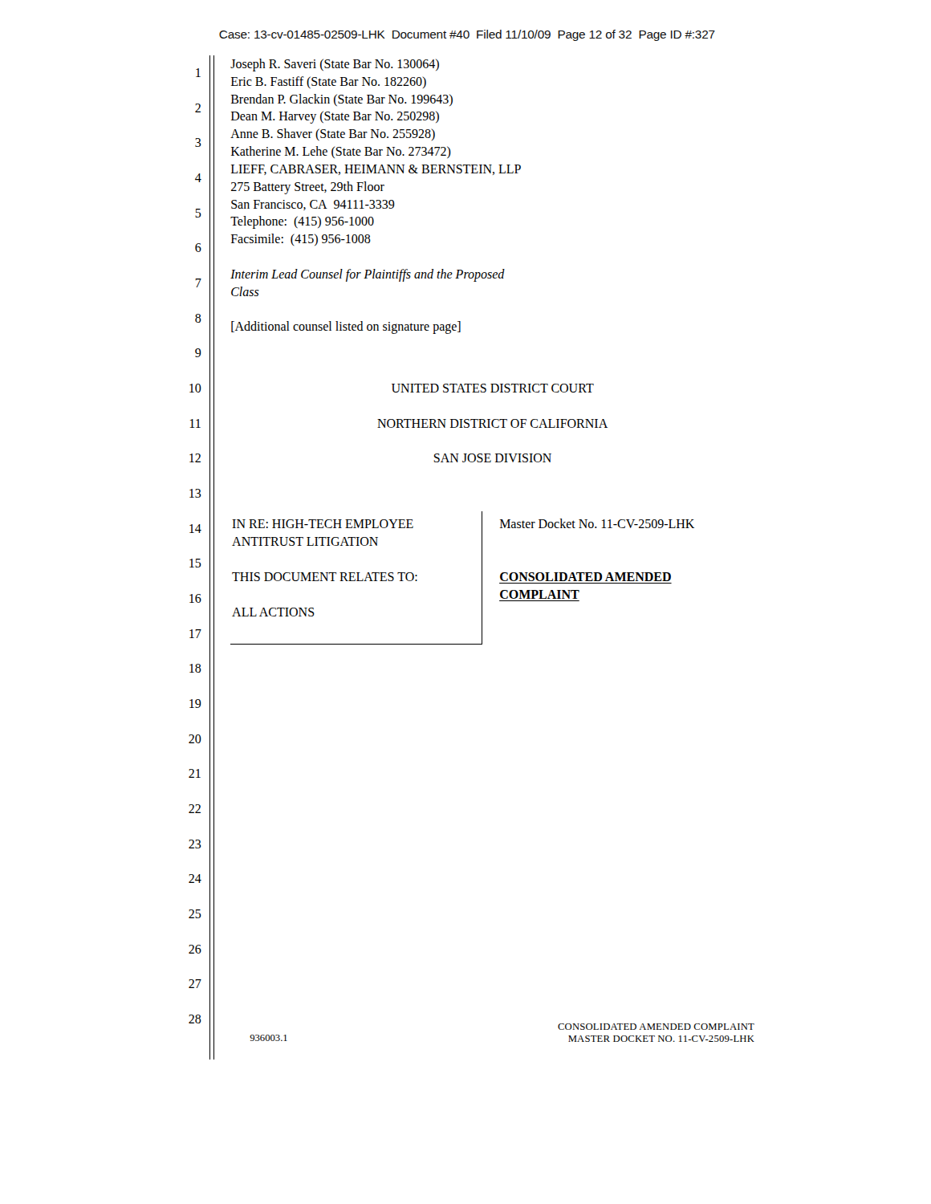Case: 13-cv-01485-02509-LHK Document #40 Filed 11/10/09 Page 12 of 32 Page ID #:327
1
2
3
4
5
6
7
8
9
10
11
12
13
14
15
16
17
18
19
20
21
22
23
24
25
26
27
28
Joseph R. Saveri (State Bar No. 130064)
Eric B. Fastiff (State Bar No. 182260)
Brendan P. Glackin (State Bar No. 199643)
Dean M. Harvey (State Bar No. 250298)
Anne B. Shaver (State Bar No. 255928)
Katherine M. Lehe (State Bar No. 273472)
LIEFF, CABRASER, HEIMANN & BERNSTEIN, LLP
275 Battery Street, 29th Floor
San Francisco, CA 94111-3339
Telephone: (415) 956-1000
Facsimile: (415) 956-1008
Interim Lead Counsel for Plaintiffs and the Proposed
Class
[Additional counsel listed on signature page]
UNITED STATES DISTRICT COURT
NORTHERN DISTRICT OF CALIFORNIA
SAN JOSE DIVISION
| IN RE: HIGH-TECH EMPLOYEE ANTITRUST LITIGATION THIS DOCUMENT RELATES TO: ALL ACTIONS | Master Docket No. 11-CV-2509-LHK CONSOLIDATED AMENDED COMPLAINT |
936003.1
CONSOLIDATED AMENDED COMPLAINT
MASTER DOCKET NO. 11-CV-2509-LHK